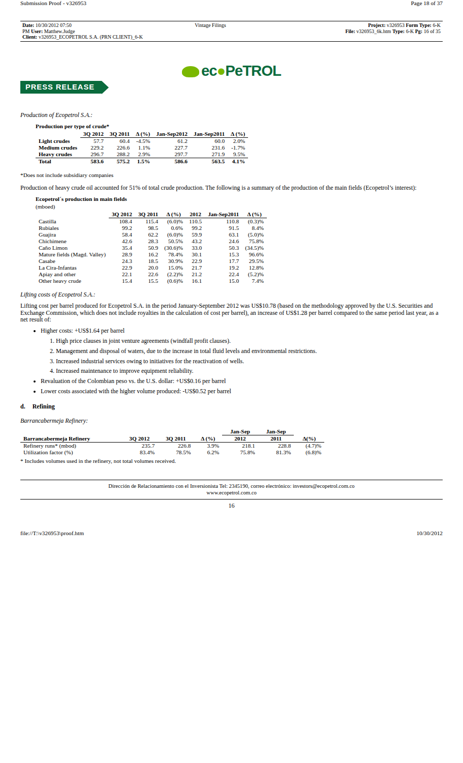Submission Proof - v326953
Page 18 of 37
| Date: 10/30/2012 07:50 PM User: Matthew.Judge Client: v326953_ECOPETROL S.A. (PRN CLIENT)_6-K | Vintage Filings | Project: v326953 Form Type: 6-K File: v326953_6k.htm Type: 6-K Pg: 16 of 35 |
ec●PeTROL
PRESS RELEASE
Production of Ecopetrol S.A.:
Production per type of crude*
| | 3Q 2012 | 3Q 2011 | Δ (%) | Jan-Sep2012 | Jan-Sep2011 | Δ (%) |
| --- | --- | --- | --- | --- | --- | --- |
| Light crudes | 57.7 | 60.4 | -4.5% | 61.2 | 60.0 | 2.0% |
| Medium crudes | 229.2 | 226.6 | 1.1% | 227.7 | 231.6 | -1.7% |
| Heavy crudes | 296.7 | 288.2 | 2.9% | 297.7 | 271.9 | 9.5% |
| Total | 583.6 | 575.2 | 1.5% | 586.6 | 563.5 | 4.1% |
*Does not include subsidiary companies
Production of heavy crude oil accounted for 51% of total crude production. The following is a summary of the production of the main fields (Ecopetrol’s interest):
Ecopetrol´s production in main fields
(mboed)
| | 3Q 2012 | 3Q 2011 | Δ (%) | 2012 | Jan-Sep2011 | Δ (%) |
| --- | --- | --- | --- | --- | --- | --- |
| Castilla | 108.4 | 115.4 | (6.0)% | 110.5 | 110.8 | (0.3)% |
| Rubiales | 99.2 | 98.5 | 0.6% | 99.2 | 91.5 | 8.4% |
| Guajira | 58.4 | 62.2 | (6.0)% | 59.9 | 63.1 | (5.0)% |
| Chichimene | 42.6 | 28.3 | 50.5% | 43.2 | 24.6 | 75.8% |
| Caño Limon | 35.4 | 50.9 | (30.6)% | 33.0 | 50.3 | (34.5)% |
| Mature fields (Magd. Valley) | 28.9 | 16.2 | 78.4% | 30.1 | 15.3 | 96.6% |
| Casabe | 24.3 | 18.5 | 30.9% | 22.9 | 17.7 | 29.5% |
| La Cira-Infantas | 22.9 | 20.0 | 15.0% | 21.7 | 19.2 | 12.8% |
| Apiay and other | 22.1 | 22.6 | (2.2)% | 21.2 | 22.4 | (5.2)% |
| Other heavy crude | 15.4 | 15.5 | (0.6)% | 16.1 | 15.0 | 7.4% |
Lifting costs of Ecopetrol S.A.:
Lifting cost per barrel produced for Ecopetrol S.A. in the period January-September 2012 was US$10.78 (based on the methodology approved by the U.S. Securities and Exchange Commission, which does not include royalties in the calculation of cost per barrel), an increase of US$1.28 per barrel compared to the same period last year, as a net result of:
Higher costs: +US$1.64 per barrel
High price clauses in joint venture agreements (windfall profit clauses).
Management and disposal of waters, due to the increase in total fluid levels and environmental restrictions.
Increased industrial services owing to initiatives for the reactivation of wells.
Increased maintenance to improve equipment reliability.
Revaluation of the Colombian peso vs. the U.S. dollar: +US$0.16 per barrel
Lower costs associated with the higher volume produced: -US$0.52 per barrel
d. Refining
Barrancabermeja Refinery:
| | | | | Jan-Sep | Jan-Sep | |
| --- | --- | --- | --- | --- | --- | --- |
| Barrancabermeja Refinery | 3Q 2012 | 3Q 2011 | Δ (%) | 2012 | 2011 | Δ(%) |
| Refinery runs* (mbod) | 235.7 | 226.8 | 3.9% | 218.1 | 228.8 | (4.7)% |
| Utilization factor (%) | 83.4% | 78.5% | 6.2% | 75.8% | 81.3% | (6.8)% |
* Includes volumes used in the refinery, not total volumes received.
Dirección de Relacionamiento con el Inversionista Tel: 2345190, correo electrónico: investors@ecopetrol.com.co
www.ecopetrol.com.co
16
file://T:\v326953\proof.htm
10/30/2012